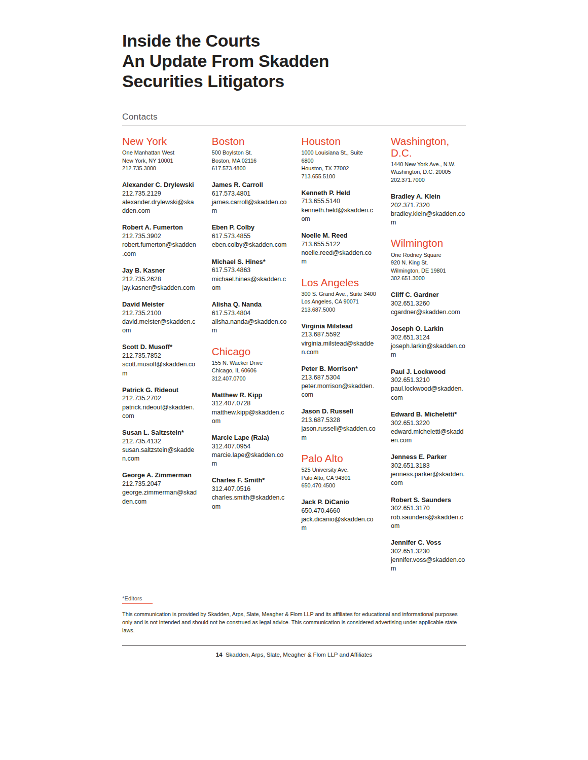Inside the Courts
An Update From Skadden
Securities Litigators
Contacts
New York
One Manhattan West
New York, NY 10001
212.735.3000
Alexander C. Drylewski 212.735.2129 alexander.drylewski@skadden.com
Robert A. Fumerton 212.735.3902 robert.fumerton@skadden.com
Jay B. Kasner 212.735.2628 jay.kasner@skadden.com
David Meister 212.735.2100 david.meister@skadden.com
Scott D. Musoff*212.735.7852 scott.musoff@skadden.com
Patrick G. Rideout 212.735.2702 patrick.rideout@skadden.com
Susan L. Saltzstein*212.735.4132 susan.saltzstein@skadden.com
George A. Zimmerman 212.735.2047 george.zimmerman@skadden.com
Boston
500 Boylston St.
Boston, MA 02116
617.573.4800
James R. Carroll 617.573.4801 james.carroll@skadden.com
Eben P. Colby 617.573.4855 eben.colby@skadden.com
Michael S. Hines*617.573.4863 michael.hines@skadden.com
Alisha Q. Nanda 617.573.4804 alisha.nanda@skadden.com
Chicago
155 N. Wacker Drive
Chicago, IL 60606
312.407.0700
Matthew R. Kipp 312.407.0728 matthew.kipp@skadden.com
Marcie Lape (Raia) 312.407.0954 marcie.lape@skadden.com
Charles F. Smith*312.407.0516 charles.smith@skadden.com
Houston
1000 Louisiana St., Suite 6800
Houston, TX 77002
713.655.5100
Kenneth P. Held 713.655.5140 kenneth.held@skadden.com
Noelle M. Reed 713.655.5122 noelle.reed@skadden.com
Los Angeles
300 S. Grand Ave., Suite 3400
Los Angeles, CA 90071
213.687.5000
Virginia Milstead 213.687.5592 virginia.milstead@skadden.com
Peter B. Morrison*213.687.5304 peter.morrison@skadden.com
Jason D. Russell 213.687.5328 jason.russell@skadden.com
Palo Alto
525 University Ave.
Palo Alto, CA 94301
650.470.4500
Jack P. DiCanio 650.470.4660 jack.dicanio@skadden.com
Washington, D.C.
1440 New York Ave., N.W.
Washington, D.C. 20005
202.371.7000
Bradley A. Klein 202.371.7320 bradley.klein@skadden.com
Wilmington
One Rodney Square
920 N. King St.
Wilmington, DE 19801
302.651.3000
Cliff C. Gardner 302.651.3260 cgardner@skadden.com
Joseph O. Larkin 302.651.3124 joseph.larkin@skadden.com
Paul J. Lockwood 302.651.3210 paul.lockwood@skadden.com
Edward B. Micheletti*302.651.3220 edward.micheletti@skadden.com
Jenness E. Parker 302.651.3183 jenness.parker@skadden.com
Robert S. Saunders 302.651.3170 rob.saunders@skadden.com
Jennifer C. Voss 302.651.3230 jennifer.voss@skadden.com
*Editors
This communication is provided by Skadden, Arps, Slate, Meagher & Flom LLP and its affiliates for educational and informational purposes only and is not intended and should not be construed as legal advice. This communication is considered advertising under applicable state laws.
14 Skadden, Arps, Slate, Meagher & Flom LLP and Affiliates